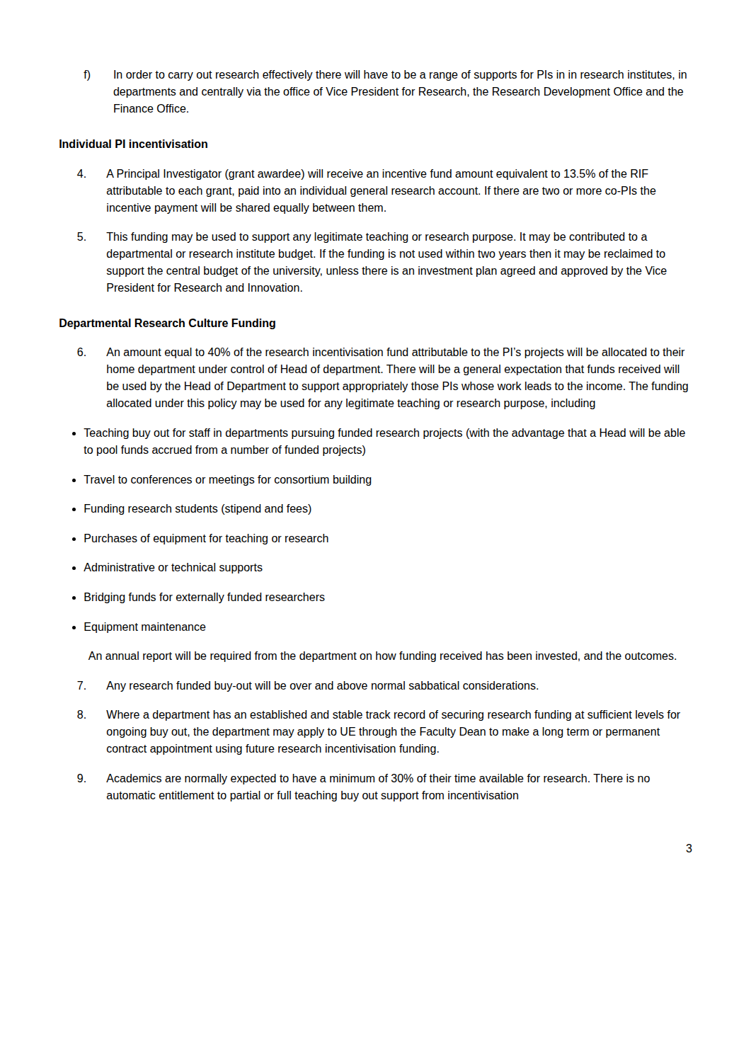f)
In order to carry out research effectively there will have to be a range of supports for PIs in in research institutes, in departments and centrally via the office of Vice President for Research, the Research Development Office and the Finance Office.
Individual PI incentivisation
4.
A Principal Investigator (grant awardee) will receive an incentive fund amount equivalent to 13.5% of the RIF attributable to each grant, paid into an individual general research account. If there are two or more co-PIs the incentive payment will be shared equally between them.
5.
This funding may be used to support any legitimate teaching or research purpose. It may be contributed to a departmental or research institute budget. If the funding is not used within two years then it may be reclaimed to support the central budget of the university, unless there is an investment plan agreed and approved by the Vice President for Research and Innovation.
Departmental Research Culture Funding
6.
An amount equal to 40% of the research incentivisation fund attributable to the PI’s projects will be allocated to their home department under control of Head of department. There will be a general expectation that funds received will be used by the Head of Department to support appropriately those PIs whose work leads to the income. The funding allocated under this policy may be used for any legitimate teaching or research purpose, including
Teaching buy out for staff in departments pursuing funded research projects (with the advantage that a Head will be able to pool funds accrued from a number of funded projects)
Travel to conferences or meetings for consortium building
Funding research students (stipend and fees)
Purchases of equipment for teaching or research
Administrative or technical supports
Bridging funds for externally funded researchers
Equipment maintenance
An annual report will be required from the department on how funding received has been invested, and the outcomes.
7.
Any research funded buy-out will be over and above normal sabbatical considerations.
8.
Where a department has an established and stable track record of securing research funding at sufficient levels for ongoing buy out, the department may apply to UE through the Faculty Dean to make a long term or permanent contract appointment using future research incentivisation funding.
9.
Academics are normally expected to have a minimum of 30% of their time available for research. There is no automatic entitlement to partial or full teaching buy out support from incentivisation
3